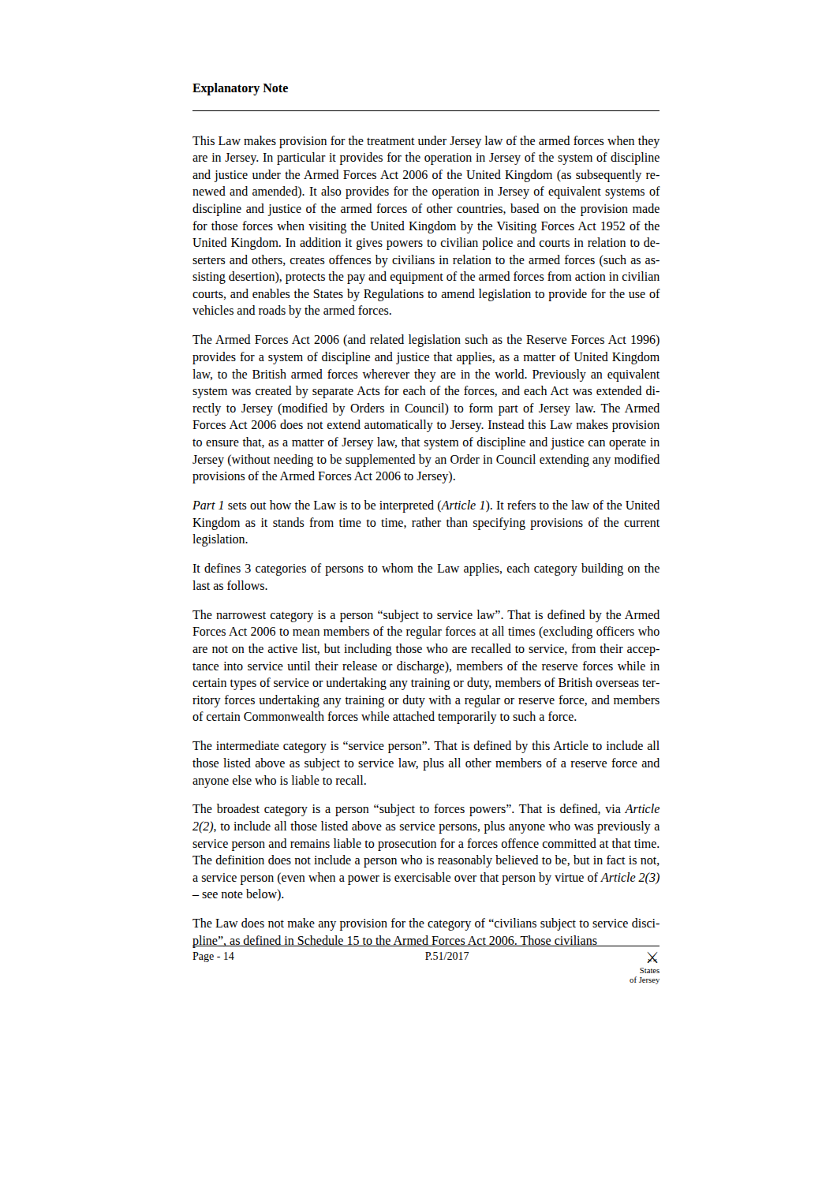Explanatory Note
This Law makes provision for the treatment under Jersey law of the armed forces when they are in Jersey. In particular it provides for the operation in Jersey of the system of discipline and justice under the Armed Forces Act 2006 of the United Kingdom (as subsequently renewed and amended). It also provides for the operation in Jersey of equivalent systems of discipline and justice of the armed forces of other countries, based on the provision made for those forces when visiting the United Kingdom by the Visiting Forces Act 1952 of the United Kingdom. In addition it gives powers to civilian police and courts in relation to deserters and others, creates offences by civilians in relation to the armed forces (such as assisting desertion), protects the pay and equipment of the armed forces from action in civilian courts, and enables the States by Regulations to amend legislation to provide for the use of vehicles and roads by the armed forces.
The Armed Forces Act 2006 (and related legislation such as the Reserve Forces Act 1996) provides for a system of discipline and justice that applies, as a matter of United Kingdom law, to the British armed forces wherever they are in the world. Previously an equivalent system was created by separate Acts for each of the forces, and each Act was extended directly to Jersey (modified by Orders in Council) to form part of Jersey law. The Armed Forces Act 2006 does not extend automatically to Jersey. Instead this Law makes provision to ensure that, as a matter of Jersey law, that system of discipline and justice can operate in Jersey (without needing to be supplemented by an Order in Council extending any modified provisions of the Armed Forces Act 2006 to Jersey).
Part 1 sets out how the Law is to be interpreted (Article 1). It refers to the law of the United Kingdom as it stands from time to time, rather than specifying provisions of the current legislation.
It defines 3 categories of persons to whom the Law applies, each category building on the last as follows.
The narrowest category is a person “subject to service law”. That is defined by the Armed Forces Act 2006 to mean members of the regular forces at all times (excluding officers who are not on the active list, but including those who are recalled to service, from their acceptance into service until their release or discharge), members of the reserve forces while in certain types of service or undertaking any training or duty, members of British overseas territory forces undertaking any training or duty with a regular or reserve force, and members of certain Commonwealth forces while attached temporarily to such a force.
The intermediate category is “service person”. That is defined by this Article to include all those listed above as subject to service law, plus all other members of a reserve force and anyone else who is liable to recall.
The broadest category is a person “subject to forces powers”. That is defined, via Article 2(2), to include all those listed above as service persons, plus anyone who was previously a service person and remains liable to prosecution for a forces offence committed at that time. The definition does not include a person who is reasonably believed to be, but in fact is not, a service person (even when a power is exercisable over that person by virtue of Article 2(3) – see note below).
The Law does not make any provision for the category of “civilians subject to service discipline”, as defined in Schedule 15 to the Armed Forces Act 2006. Those civilians
Page - 14
P.51/2017
⚔ States
of Jersey